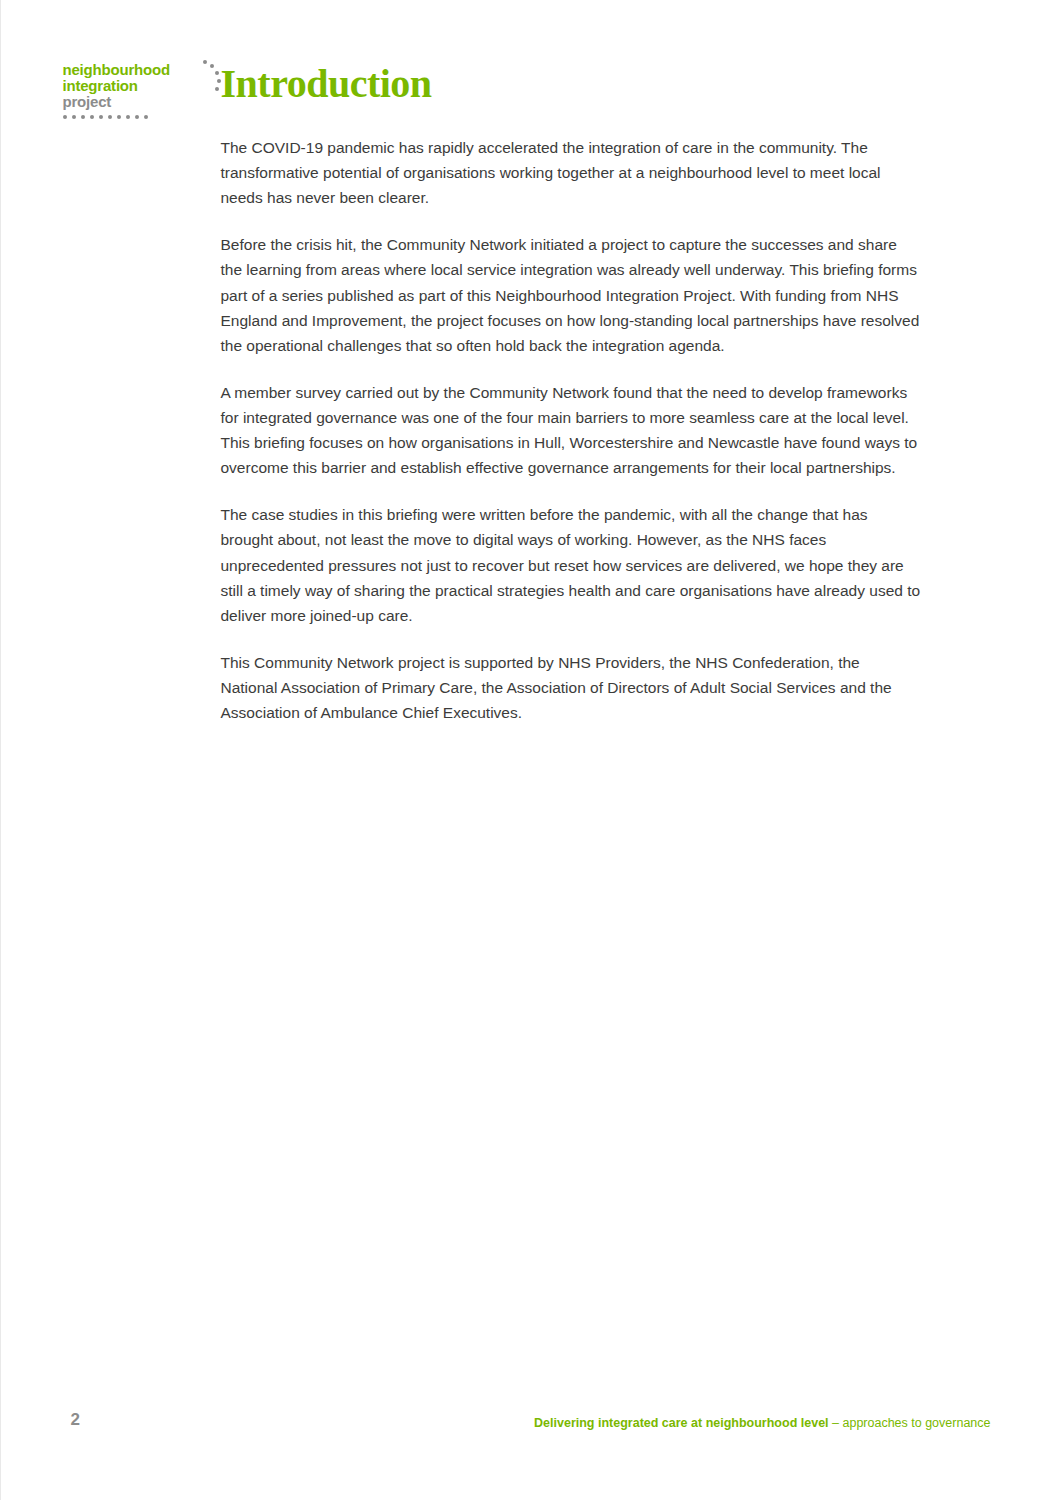neighbourhood integration project
Introduction
The COVID-19 pandemic has rapidly accelerated the integration of care in the community. The transformative potential of organisations working together at a neighbourhood level to meet local needs has never been clearer.
Before the crisis hit, the Community Network initiated a project to capture the successes and share the learning from areas where local service integration was already well underway. This briefing forms part of a series published as part of this Neighbourhood Integration Project. With funding from NHS England and Improvement, the project focuses on how long-standing local partnerships have resolved the operational challenges that so often hold back the integration agenda.
A member survey carried out by the Community Network found that the need to develop frameworks for integrated governance was one of the four main barriers to more seamless care at the local level. This briefing focuses on how organisations in Hull, Worcestershire and Newcastle have found ways to overcome this barrier and establish effective governance arrangements for their local partnerships.
The case studies in this briefing were written before the pandemic, with all the change that has brought about, not least the move to digital ways of working. However, as the NHS faces unprecedented pressures not just to recover but reset how services are delivered, we hope they are still a timely way of sharing the practical strategies health and care organisations have already used to deliver more joined-up care.
This Community Network project is supported by NHS Providers, the NHS Confederation, the National Association of Primary Care, the Association of Directors of Adult Social Services and the Association of Ambulance Chief Executives.
2
Delivering integrated care at neighbourhood level – approaches to governance